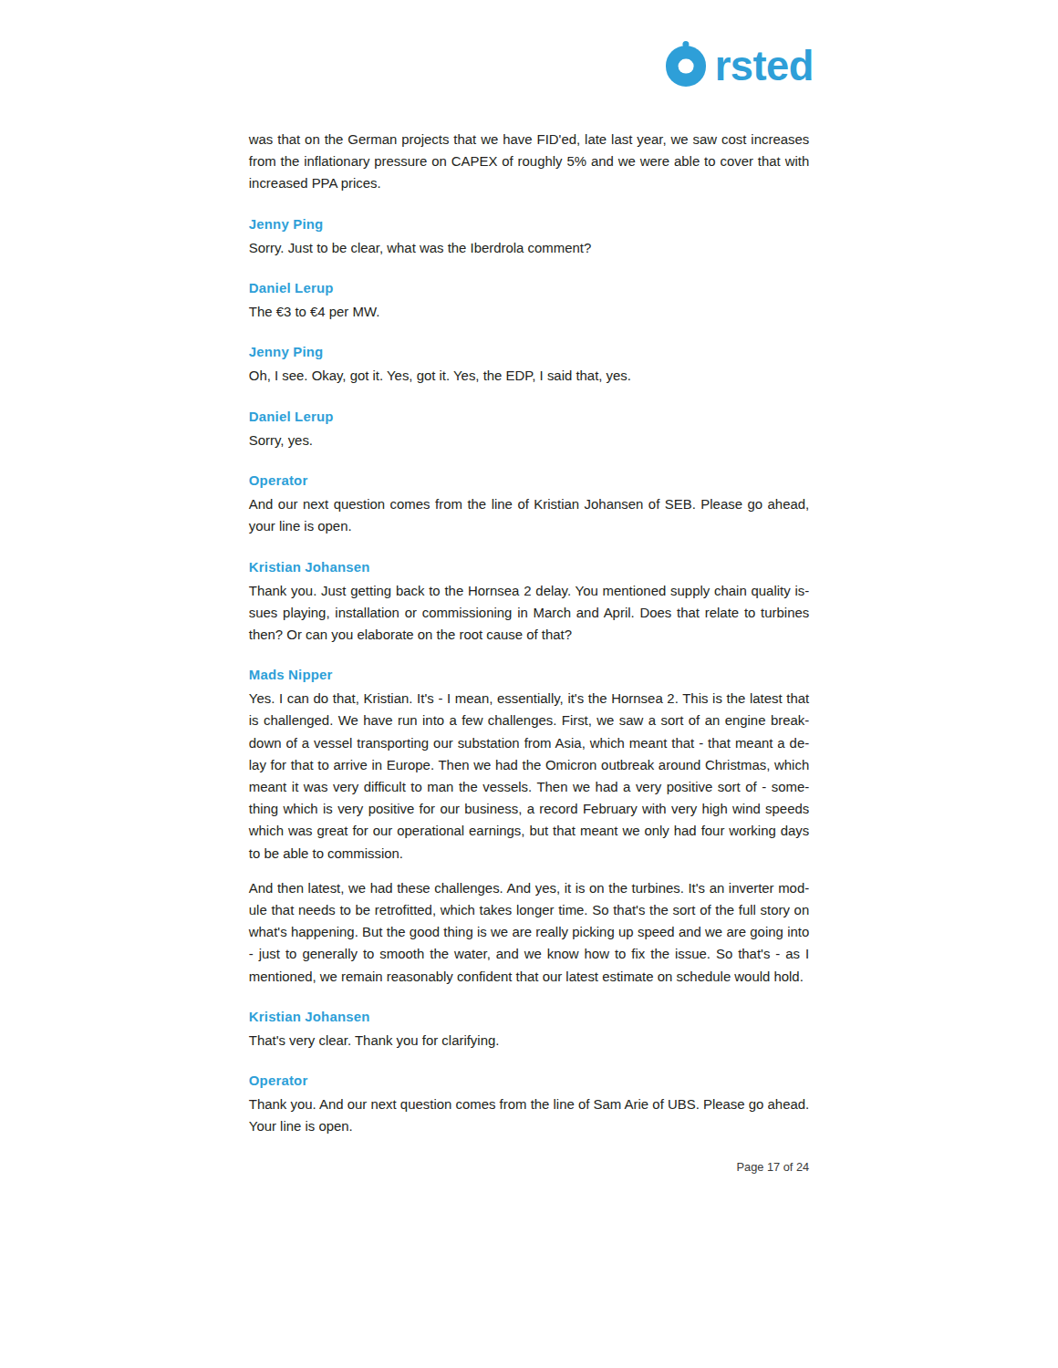rsted
was that on the German projects that we have FID'ed, late last year, we saw cost increases from the inflationary pressure on CAPEX of roughly 5% and we were able to cover that with increased PPA prices.
Jenny Ping
Sorry. Just to be clear, what was the Iberdrola comment?
Daniel Lerup
The €3 to €4 per MW.
Jenny Ping
Oh, I see. Okay, got it. Yes, got it. Yes, the EDP, I said that, yes.
Daniel Lerup
Sorry, yes.
Operator
And our next question comes from the line of Kristian Johansen of SEB. Please go ahead, your line is open.
Kristian Johansen
Thank you. Just getting back to the Hornsea 2 delay. You mentioned supply chain quality issues playing, installation or commissioning in March and April. Does that relate to turbines then? Or can you elaborate on the root cause of that?
Mads Nipper
Yes. I can do that, Kristian. It's - I mean, essentially, it's the Hornsea 2. This is the latest that is challenged. We have run into a few challenges. First, we saw a sort of an engine breakdown of a vessel transporting our substation from Asia, which meant that - that meant a delay for that to arrive in Europe. Then we had the Omicron outbreak around Christmas, which meant it was very difficult to man the vessels. Then we had a very positive sort of - something which is very positive for our business, a record February with very high wind speeds which was great for our operational earnings, but that meant we only had four working days to be able to commission.
And then latest, we had these challenges. And yes, it is on the turbines. It's an inverter module that needs to be retrofitted, which takes longer time. So that's the sort of the full story on what's happening. But the good thing is we are really picking up speed and we are going into - just to generally to smooth the water, and we know how to fix the issue. So that's - as I mentioned, we remain reasonably confident that our latest estimate on schedule would hold.
Kristian Johansen
That's very clear. Thank you for clarifying.
Operator
Thank you. And our next question comes from the line of Sam Arie of UBS. Please go ahead. Your line is open.
Page 17 of 24